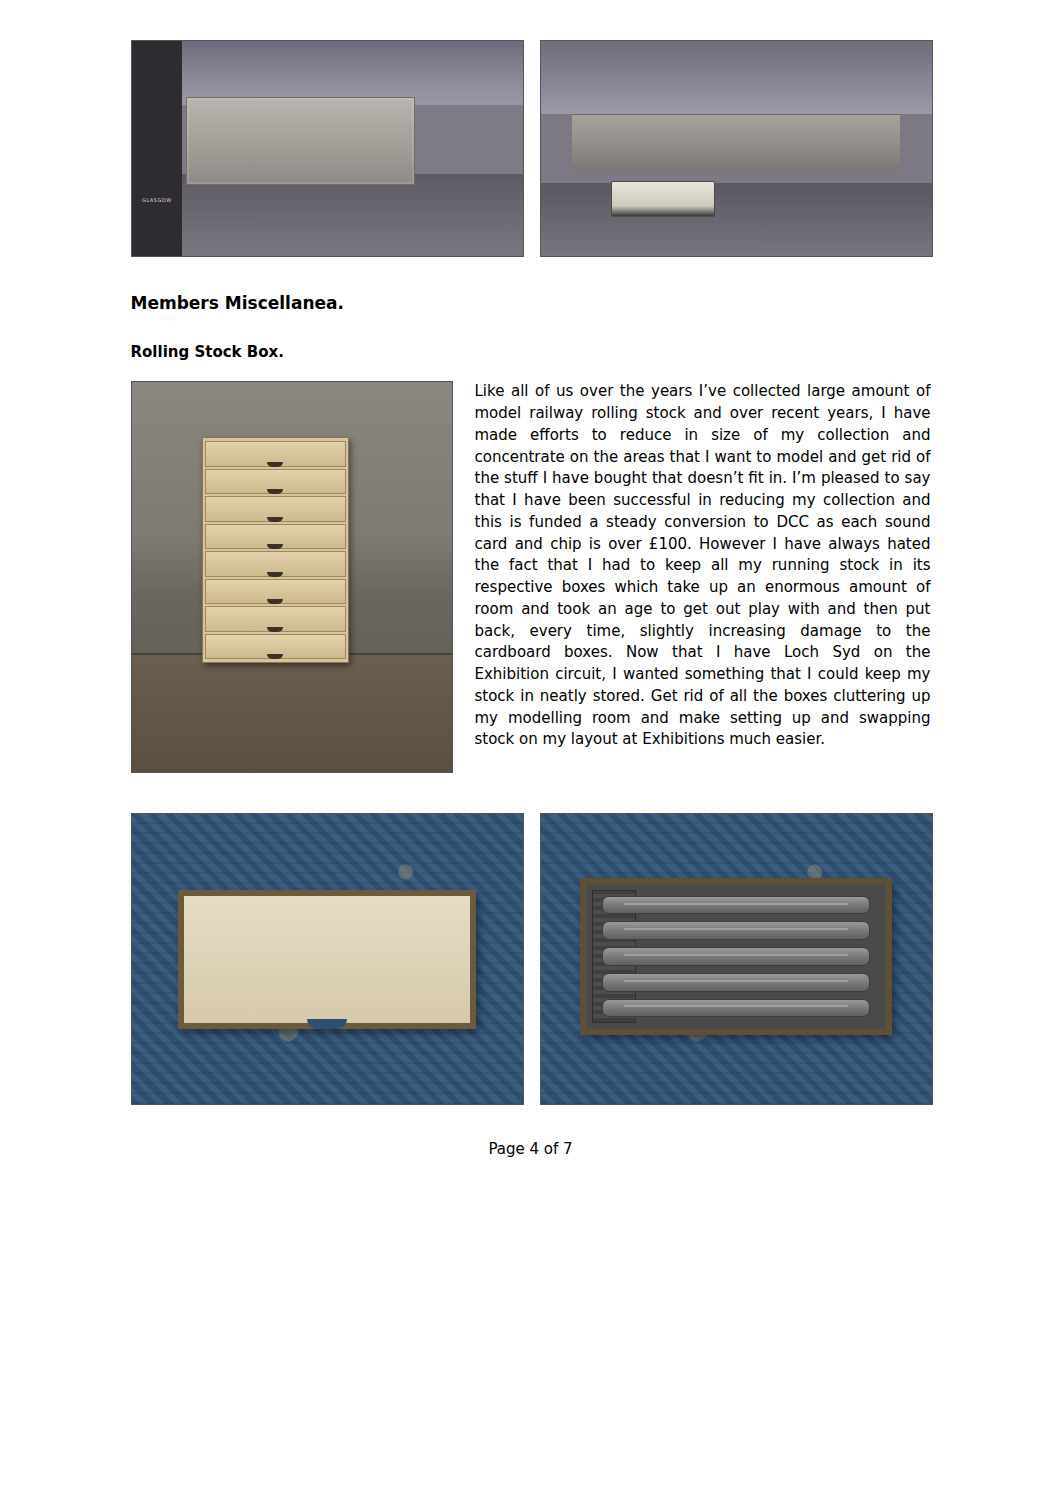Members Miscellanea.
Rolling Stock Box.
Like all of us over the years I’ve collected large amount of model railway rolling stock and over recent years, I have made efforts to reduce in size of my collection and concentrate on the areas that I want to model and get rid of the stuff I have bought that doesn’t fit in. I’m pleased to say that I have been successful in reducing my collection and this is funded a steady conversion to DCC as each sound card and chip is over £100. However I have always hated the fact that I had to keep all my running stock in its respective boxes which take up an enormous amount of room and took an age to get out play with and then put back, every time, slightly increasing damage to the cardboard boxes. Now that I have Loch Syd on the Exhibition circuit, I wanted something that I could keep my stock in neatly stored. Get rid of all the boxes cluttering up my modelling room and make setting up and swapping stock on my layout at Exhibitions much easier.
Page 4 of 7